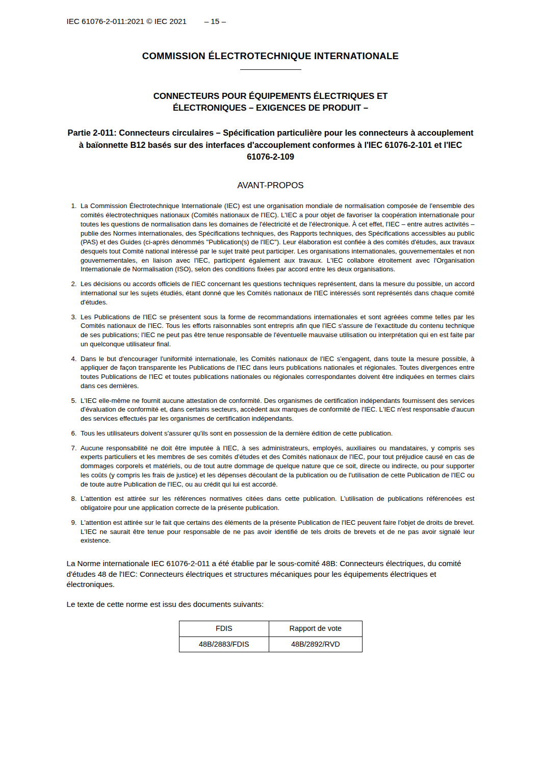IEC 61076-2-011:2021 © IEC 2021 – 15 –
COMMISSION ÉLECTROTECHNIQUE INTERNATIONALE
CONNECTEURS POUR ÉQUIPEMENTS ÉLECTRIQUES ET
ÉLECTRONIQUES – EXIGENCES DE PRODUIT –
Partie 2-011: Connecteurs circulaires – Spécification particulière pour les connecteurs à accouplement à baïonnette B12 basés sur des interfaces d'accouplement conformes à l'IEC 61076-2-101 et l'IEC 61076-2-109
AVANT-PROPOS
La Commission Électrotechnique Internationale (IEC) est une organisation mondiale de normalisation composée de l'ensemble des comités électrotechniques nationaux (Comités nationaux de l'IEC). L'IEC a pour objet de favoriser la coopération internationale pour toutes les questions de normalisation dans les domaines de l'électricité et de l'électronique. À cet effet, l'IEC – entre autres activités – publie des Normes internationales, des Spécifications techniques, des Rapports techniques, des Spécifications accessibles au public (PAS) et des Guides (ci-après dénommés "Publication(s) de l'IEC"). Leur élaboration est confiée à des comités d'études, aux travaux desquels tout Comité national intéressé par le sujet traité peut participer. Les organisations internationales, gouvernementales et non gouvernementales, en liaison avec l'IEC, participent également aux travaux. L'IEC collabore étroitement avec l'Organisation Internationale de Normalisation (ISO), selon des conditions fixées par accord entre les deux organisations.
Les décisions ou accords officiels de l'IEC concernant les questions techniques représentent, dans la mesure du possible, un accord international sur les sujets étudiés, étant donné que les Comités nationaux de l'IEC intéressés sont représentés dans chaque comité d'études.
Les Publications de l'IEC se présentent sous la forme de recommandations internationales et sont agréées comme telles par les Comités nationaux de l'IEC. Tous les efforts raisonnables sont entrepris afin que l'IEC s'assure de l'exactitude du contenu technique de ses publications; l'IEC ne peut pas être tenue responsable de l'éventuelle mauvaise utilisation ou interprétation qui en est faite par un quelconque utilisateur final.
Dans le but d'encourager l'uniformité internationale, les Comités nationaux de l'IEC s'engagent, dans toute la mesure possible, à appliquer de façon transparente les Publications de l'IEC dans leurs publications nationales et régionales. Toutes divergences entre toutes Publications de l'IEC et toutes publications nationales ou régionales correspondantes doivent être indiquées en termes clairs dans ces dernières.
L'IEC elle-même ne fournit aucune attestation de conformité. Des organismes de certification indépendants fournissent des services d'évaluation de conformité et, dans certains secteurs, accèdent aux marques de conformité de l'IEC. L'IEC n'est responsable d'aucun des services effectués par les organismes de certification indépendants.
Tous les utilisateurs doivent s'assurer qu'ils sont en possession de la dernière édition de cette publication.
Aucune responsabilité ne doit être imputée à l'IEC, à ses administrateurs, employés, auxiliaires ou mandataires, y compris ses experts particuliers et les membres de ses comités d'études et des Comités nationaux de l'IEC, pour tout préjudice causé en cas de dommages corporels et matériels, ou de tout autre dommage de quelque nature que ce soit, directe ou indirecte, ou pour supporter les coûts (y compris les frais de justice) et les dépenses découlant de la publication ou de l'utilisation de cette Publication de l'IEC ou de toute autre Publication de l'IEC, ou au crédit qui lui est accordé.
L'attention est attirée sur les références normatives citées dans cette publication. L'utilisation de publications référencées est obligatoire pour une application correcte de la présente publication.
L'attention est attirée sur le fait que certains des éléments de la présente Publication de l'IEC peuvent faire l'objet de droits de brevet. L'IEC ne saurait être tenue pour responsable de ne pas avoir identifié de tels droits de brevets et de ne pas avoir signalé leur existence.
La Norme internationale IEC 61076-2-011 a été établie par le sous-comité 48B: Connecteurs électriques, du comité d'études 48 de l'IEC: Connecteurs électriques et structures mécaniques pour les équipements électriques et électroniques.
Le texte de cette norme est issu des documents suivants:
| FDIS | Rapport de vote |
| --- | --- |
| 48B/2883/FDIS | 48B/2892/RVD |